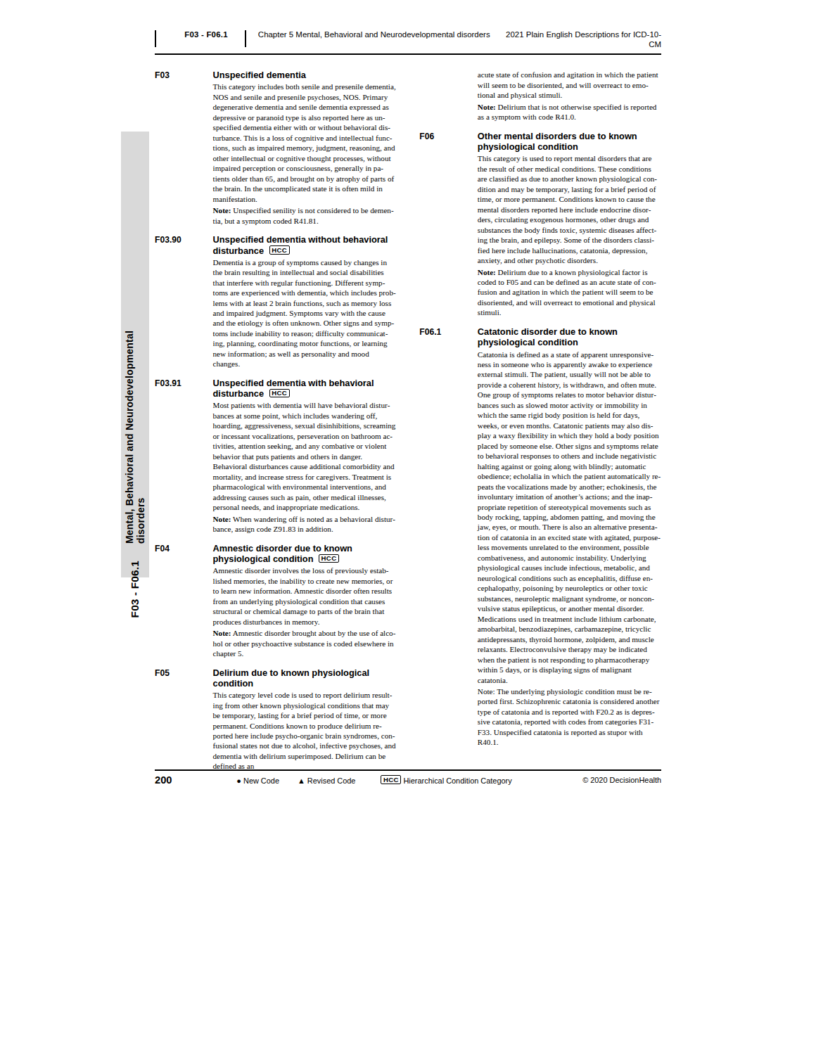F03 - F06.1
Chapter 5 Mental, Behavioral and Neurodevelopmental disorders
2021 Plain English Descriptions for ICD-10-CM
Mental, Behavioral and Neurodevelopmental
disorders
F03 - F06.1
F03
Unspecified dementia
This category includes both senile and presenile dementia, NOS and senile and presenile psychoses, NOS. Primary degenerative dementia and senile dementia expressed as depressive or paranoid type is also reported here as unspecified dementia either with or without behavioral disturbance. This is a loss of cognitive and intellectual functions, such as impaired memory, judgment, reasoning, and other intellectual or cognitive thought processes, without impaired perception or consciousness, generally in patients older than 65, and brought on by atrophy of parts of the brain. In the uncomplicated state it is often mild in manifestation.
Note: Unspecified senility is not considered to be dementia, but a symptom coded R41.81.
F03.90
Unspecified dementia without behavioral disturbance HCC
Dementia is a group of symptoms caused by changes in the brain resulting in intellectual and social disabilities that interfere with regular functioning. Different symptoms are experienced with dementia, which includes problems with at least 2 brain functions, such as memory loss and impaired judgment. Symptoms vary with the cause and the etiology is often unknown. Other signs and symptoms include inability to reason; difficulty communicating, planning, coordinating motor functions, or learning new information; as well as personality and mood changes.
F03.91
Unspecified dementia with behavioral disturbance HCC
Most patients with dementia will have behavioral disturbances at some point, which includes wandering off, hoarding, aggressiveness, sexual disinhibitions, screaming or incessant vocalizations, perseveration on bathroom activities, attention seeking, and any combative or violent behavior that puts patients and others in danger. Behavioral disturbances cause additional comorbidity and mortality, and increase stress for caregivers. Treatment is pharmacological with environmental interventions, and addressing causes such as pain, other medical illnesses, personal needs, and inappropriate medications.
Note: When wandering off is noted as a behavioral disturbance, assign code Z91.83 in addition.
F04
Amnestic disorder due to known physiological condition HCC
Amnestic disorder involves the loss of previously established memories, the inability to create new memories, or to learn new information. Amnestic disorder often results from an underlying physiological condition that causes structural or chemical damage to parts of the brain that produces disturbances in memory.
Note: Amnestic disorder brought about by the use of alcohol or other psychoactive substance is coded elsewhere in chapter 5.
F05
Delirium due to known physiological condition
This category level code is used to report delirium resulting from other known physiological conditions that may be temporary, lasting for a brief period of time, or more permanent. Conditions known to produce delirium reported here include psycho-organic brain syndromes, confusional states not due to alcohol, infective psychoses, and dementia with delirium superimposed. Delirium can be defined as an
acute state of confusion and agitation in which the patient will seem to be disoriented, and will overreact to emotional and physical stimuli.
Note: Delirium that is not otherwise specified is reported as a symptom with code R41.0.
F06
Other mental disorders due to known physiological condition
This category is used to report mental disorders that are the result of other medical conditions. These conditions are classified as due to another known physiological condition and may be temporary, lasting for a brief period of time, or more permanent. Conditions known to cause the mental disorders reported here include endocrine disorders, circulating exogenous hormones, other drugs and substances the body finds toxic, systemic diseases affecting the brain, and epilepsy. Some of the disorders classified here include hallucinations, catatonia, depression, anxiety, and other psychotic disorders.
Note: Delirium due to a known physiological factor is coded to F05 and can be defined as an acute state of confusion and agitation in which the patient will seem to be disoriented, and will overreact to emotional and physical stimuli.
F06.1
Catatonic disorder due to known physiological condition
Catatonia is defined as a state of apparent unresponsiveness in someone who is apparently awake to experience external stimuli. The patient, usually will not be able to provide a coherent history, is withdrawn, and often mute. One group of symptoms relates to motor behavior disturbances such as slowed motor activity or immobility in which the same rigid body position is held for days, weeks, or even months. Catatonic patients may also display a waxy flexibility in which they hold a body position placed by someone else. Other signs and symptoms relate to behavioral responses to others and include negativistic halting against or going along with blindly; automatic obedience; echolalia in which the patient automatically repeats the vocalizations made by another; echokinesis, the involuntary imitation of another’s actions; and the inappropriate repetition of stereotypical movements such as body rocking, tapping, abdomen patting, and moving the jaw, eyes, or mouth. There is also an alternative presentation of catatonia in an excited state with agitated, purposeless movements unrelated to the environment, possible combativeness, and autonomic instability. Underlying physiological causes include infectious, metabolic, and neurological conditions such as encephalitis, diffuse encephalopathy, poisoning by neuroleptics or other toxic substances, neuroleptic malignant syndrome, or nonconvulsive status epilepticus, or another mental disorder. Medications used in treatment include lithium carbonate, amobarbital, benzodiazepines, carbamazepine, tricyclic antidepressants, thyroid hormone, zolpidem, and muscle relaxants. Electroconvulsive therapy may be indicated when the patient is not responding to pharmacotherapy within 5 days, or is displaying signs of malignant catatonia.
Note: The underlying physiologic condition must be reported first. Schizophrenic catatonia is considered another type of catatonia and is reported with F20.2 as is depressive catatonia, reported with codes from categories F31-F33. Unspecified catatonia is reported as stupor with R40.1.
200
● New Code ▲ Revised Code HCCHierarchical Condition Category
© 2020 DecisionHealth